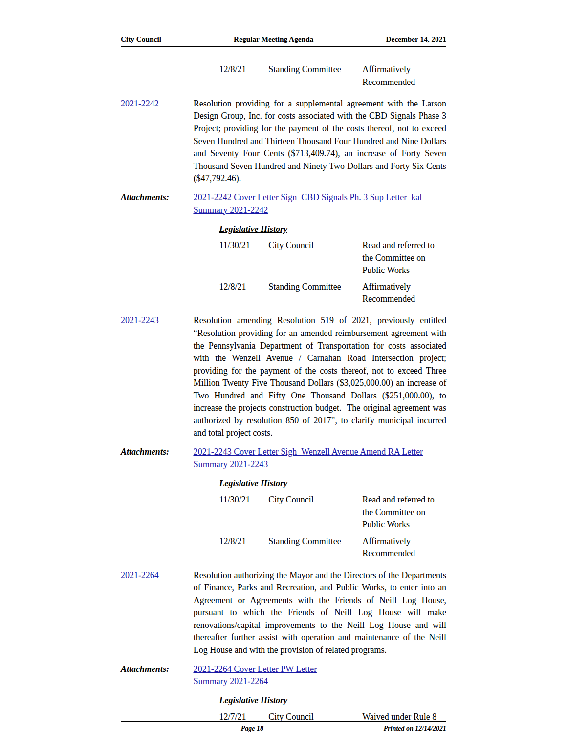City Council
Regular Meeting Agenda
December 14, 2021
12/8/21
Standing Committee
Affirmatively Recommended
2021-2242
Resolution providing for a supplemental agreement with the Larson Design Group, Inc. for costs associated with the CBD Signals Phase 3 Project; providing for the payment of the costs thereof, not to exceed Seven Hundred and Thirteen Thousand Four Hundred and Nine Dollars and Seventy Four Cents ($713,409.74), an increase of Forty Seven Thousand Seven Hundred and Ninety Two Dollars and Forty Six Cents ($47,792.46).
Attachments:
2021-2242 Cover Letter Sign CBD Signals Ph. 3 Sup Letter kal Summary 2021-2242
Legislative History
11/30/21
City Council
Read and referred to the Committee on Public Works
12/8/21
Standing Committee
Affirmatively Recommended
2021-2243
Resolution amending Resolution 519 of 2021, previously entitled “Resolution providing for an amended reimbursement agreement with the Pennsylvania Department of Transportation for costs associated with the Wenzell Avenue / Carnahan Road Intersection project; providing for the payment of the costs thereof, not to exceed Three Million Twenty Five Thousand Dollars ($3,025,000.00) an increase of Two Hundred and Fifty One Thousand Dollars ($251,000.00), to increase the projects construction budget. The original agreement was authorized by resolution 850 of 2017”, to clarify municipal incurred and total project costs.
Attachments:
2021-2243 Cover Letter Sigh Wenzell Avenue Amend RA Letter Summary 2021-2243
Legislative History
11/30/21
City Council
Read and referred to the Committee on Public Works
12/8/21
Standing Committee
Affirmatively Recommended
2021-2264
Resolution authorizing the Mayor and the Directors of the Departments of Finance, Parks and Recreation, and Public Works, to enter into an Agreement or Agreements with the Friends of Neill Log House, pursuant to which the Friends of Neill Log House will make renovations/capital improvements to the Neill Log House and will thereafter further assist with operation and maintenance of the Neill Log House and with the provision of related programs.
Attachments:
2021-2264 Cover Letter PW Letter Summary 2021-2264
Legislative History
12/7/21
City Council
Waived under Rule 8
Page 18
Printed on 12/14/2021